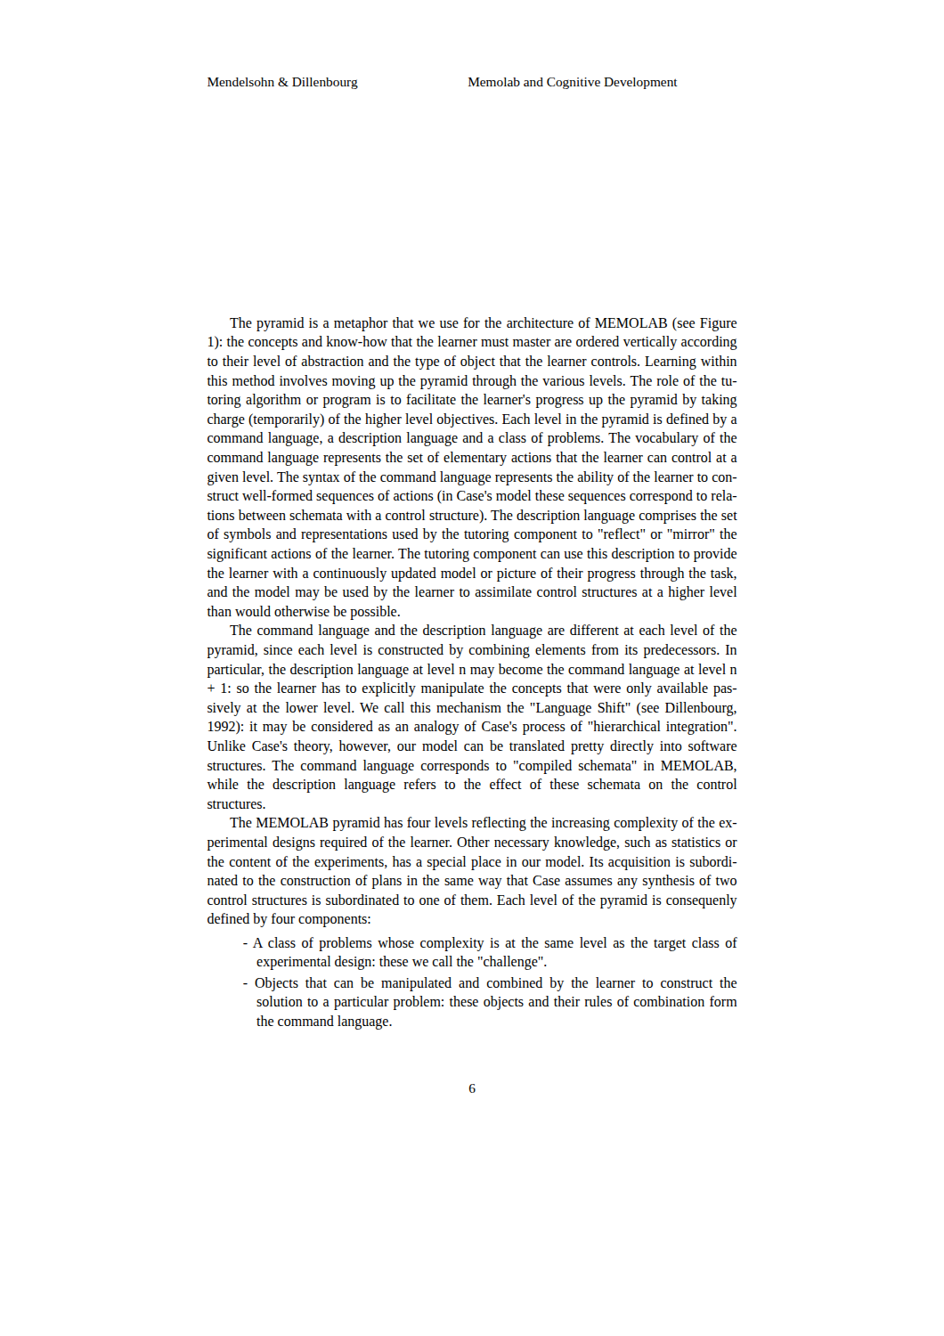Mendelsohn & Dillenbourg
Memolab and Cognitive Development
The pyramid is a metaphor that we use for the architecture of MEMOLAB (see Figure 1): the concepts and know-how that the learner must master are ordered vertically according to their level of abstraction and the type of object that the learner controls. Learning within this method involves moving up the pyramid through the various levels. The role of the tutoring algorithm or program is to facilitate the learner's progress up the pyramid by taking charge (temporarily) of the higher level objectives. Each level in the pyramid is defined by a command language, a description language and a class of problems. The vocabulary of the command language represents the set of elementary actions that the learner can control at a given level. The syntax of the command language represents the ability of the learner to construct well-formed sequences of actions (in Case's model these sequences correspond to relations between schemata with a control structure). The description language comprises the set of symbols and representations used by the tutoring component to "reflect" or "mirror" the significant actions of the learner. The tutoring component can use this description to provide the learner with a continuously updated model or picture of their progress through the task, and the model may be used by the learner to assimilate control structures at a higher level than would otherwise be possible.
The command language and the description language are different at each level of the pyramid, since each level is constructed by combining elements from its predecessors. In particular, the description language at level n may become the command language at level n + 1: so the learner has to explicitly manipulate the concepts that were only available passively at the lower level. We call this mechanism the "Language Shift" (see Dillenbourg, 1992): it may be considered as an analogy of Case's process of "hierarchical integration". Unlike Case's theory, however, our model can be translated pretty directly into software structures. The command language corresponds to "compiled schemata" in MEMOLAB, while the description language refers to the effect of these schemata on the control structures.
The MEMOLAB pyramid has four levels reflecting the increasing complexity of the experimental designs required of the learner. Other necessary knowledge, such as statistics or the content of the experiments, has a special place in our model. Its acquisition is subordinated to the construction of plans in the same way that Case assumes any synthesis of two control structures is subordinated to one of them. Each level of the pyramid is consequenly defined by four components:
- A class of problems whose complexity is at the same level as the target class of experimental design: these we call the "challenge".
- Objects that can be manipulated and combined by the learner to construct the solution to a particular problem: these objects and their rules of combination form the command language.
6